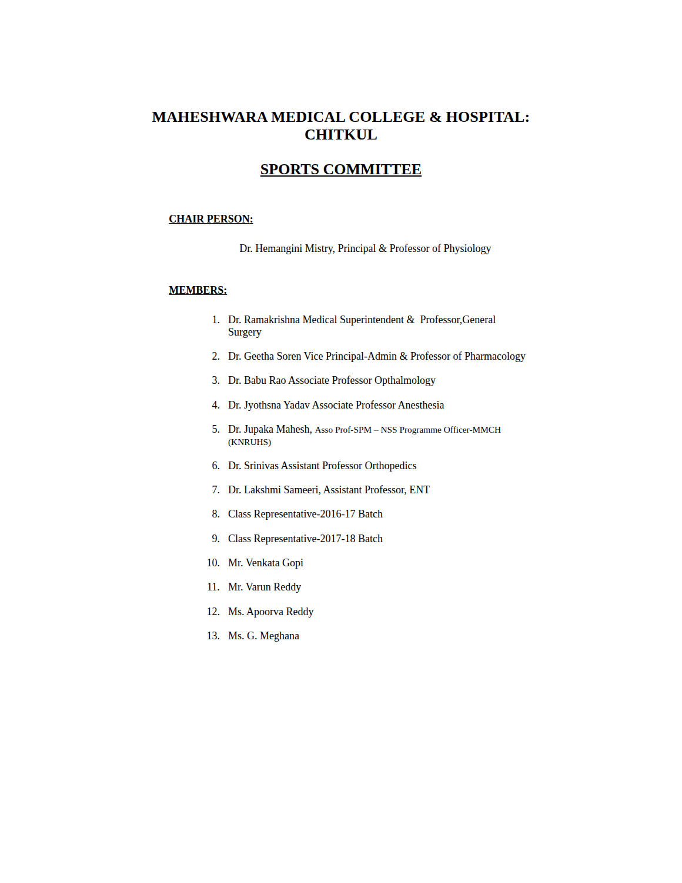MAHESHWARA MEDICAL COLLEGE & HOSPITAL: CHITKUL
SPORTS COMMITTEE
CHAIR PERSON:
Dr. Hemangini Mistry, Principal & Professor of Physiology
MEMBERS:
Dr. Ramakrishna Medical Superintendent & Professor,General Surgery
Dr. Geetha Soren Vice Principal-Admin & Professor of Pharmacology
Dr. Babu Rao Associate Professor Opthalmology
Dr. Jyothsna Yadav Associate Professor Anesthesia
Dr. Jupaka Mahesh, Asso Prof-SPM – NSS Programme Officer-MMCH (KNRUHS)
Dr. Srinivas Assistant Professor Orthopedics
Dr. Lakshmi Sameeri, Assistant Professor, ENT
Class Representative-2016-17 Batch
Class Representative-2017-18 Batch
Mr. Venkata Gopi
Mr. Varun Reddy
Ms. Apoorva Reddy
Ms. G. Meghana